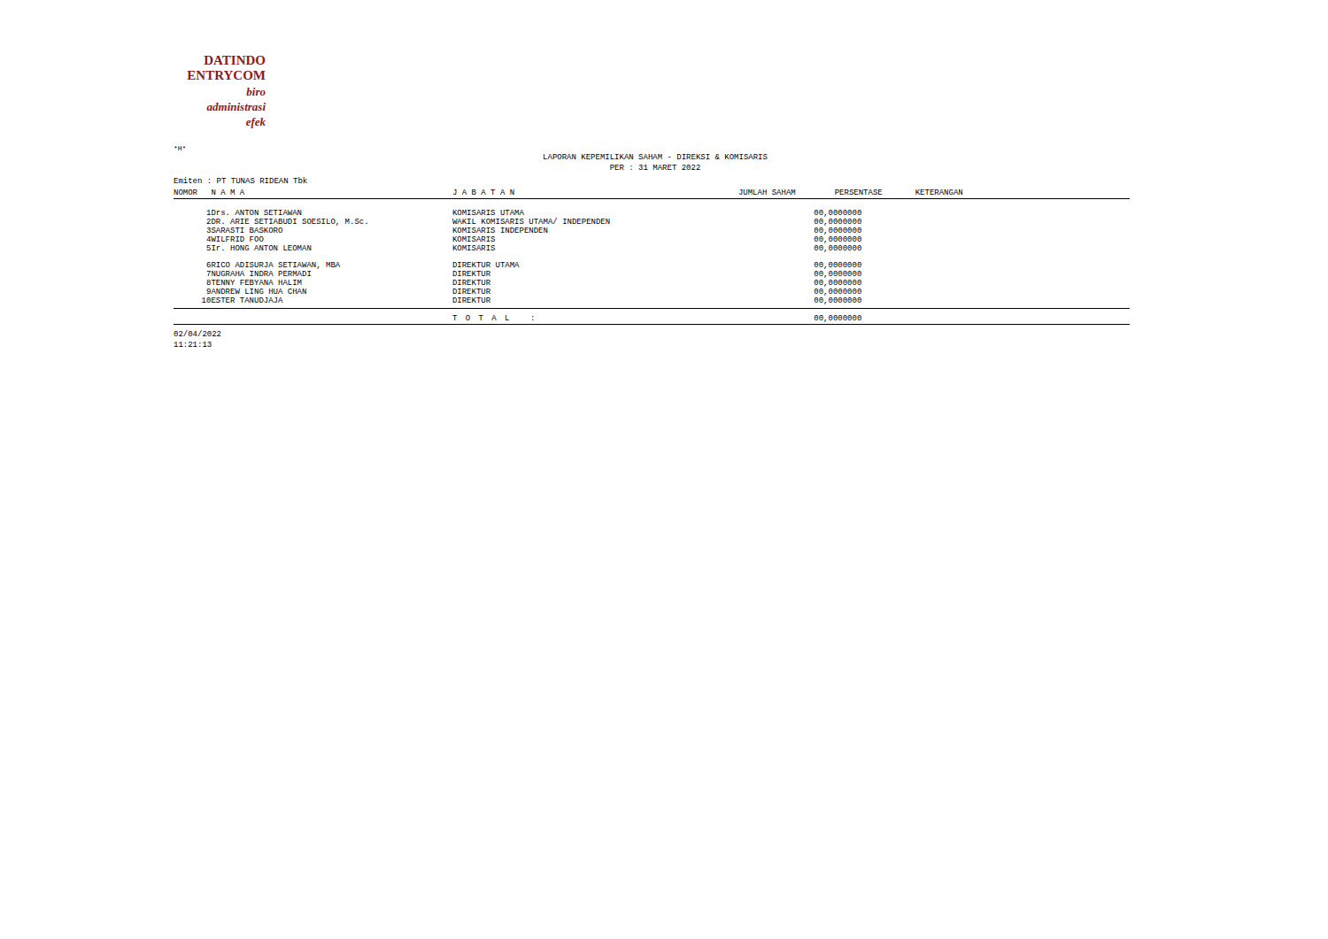DATINDO
ENTRYCOM
biro
administrasi
efek
*H*
LAPORAN KEPEMILIKAN SAHAM - DIREKSI & KOMISARIS
PER : 31 MARET 2022
Emiten : PT TUNAS RIDEAN Tbk
| NOMOR | N A M A | J A B A T A N | JUMLAH SAHAM | PERSENTASE | KETERANGAN |
| --- | --- | --- | --- | --- | --- |
| 1 | Drs. ANTON SETIAWAN | KOMISARIS UTAMA | 0 | 0,0000000 | |
| 2 | DR. ARIE SETIABUDI SOESILO, M.Sc. | WAKIL KOMISARIS UTAMA/ INDEPENDEN | 0 | 0,0000000 | |
| 3 | SARASTI BASKORO | KOMISARIS INDEPENDEN | 0 | 0,0000000 | |
| 4 | WILFRID FOO | KOMISARIS | 0 | 0,0000000 | |
| 5 | Ir. HONG ANTON LEOMAN | KOMISARIS | 0 | 0,0000000 | |
| 6 | RICO ADISURJA SETIAWAN, MBA | DIREKTUR UTAMA | 0 | 0,0000000 | |
| 7 | NUGRAHA INDRA PERMADI | DIREKTUR | 0 | 0,0000000 | |
| 8 | TENNY FEBYANA HALIM | DIREKTUR | 0 | 0,0000000 | |
| 9 | ANDREW LING HUA CHAN | DIREKTUR | 0 | 0,0000000 | |
| 10 | ESTER TANUDJAJA | DIREKTUR | 0 | 0,0000000 | |
| | | T O T A L : | 0 | 0,0000000 | |
02/04/2022
11:21:13